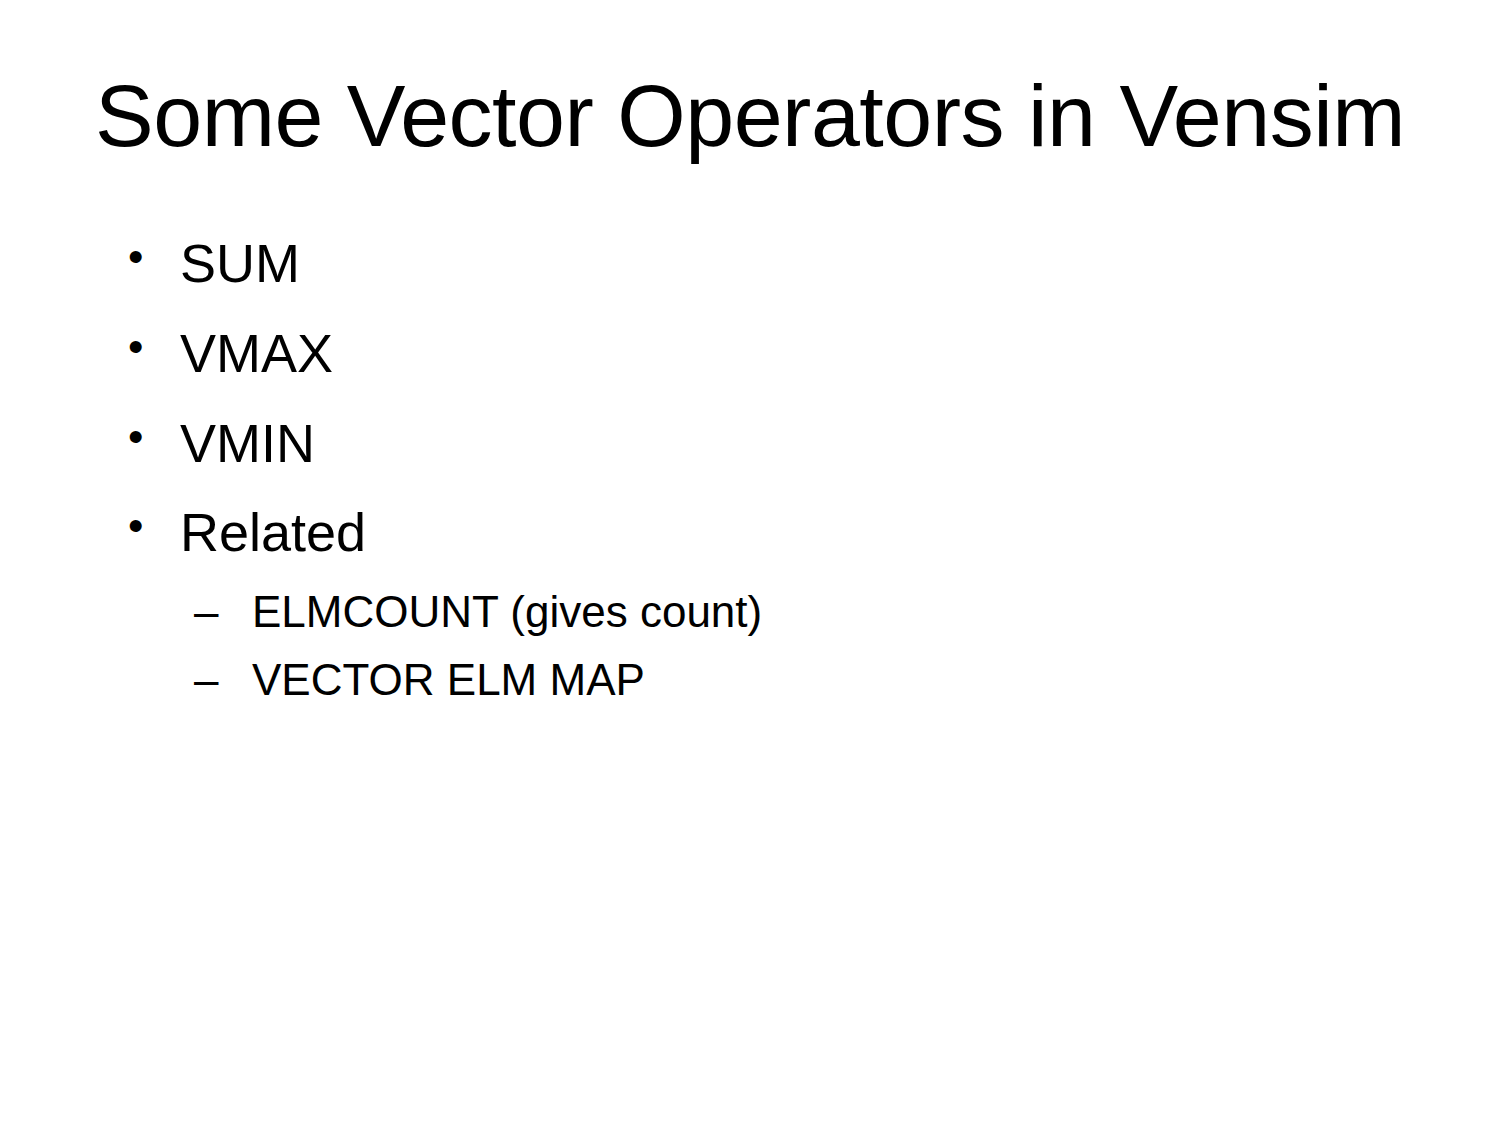Some Vector Operators in Vensim
SUM
VMAX
VMIN
Related
ELMCOUNT (gives count)
VECTOR ELM MAP